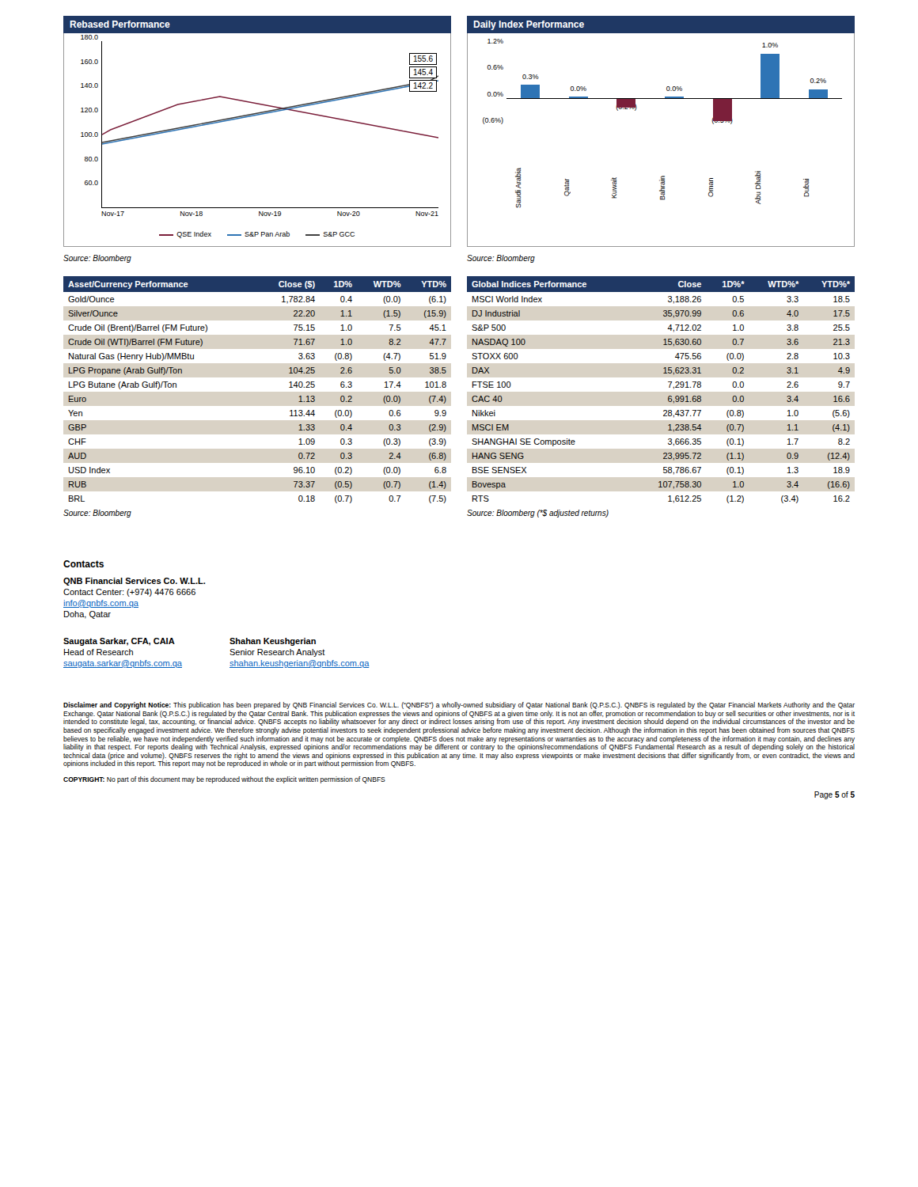Rebased Performance
180.0
160.0
140.0
120.0
100.0
80.0
60.0
155.6
145.4
142.2
Nov-17 Nov-18 Nov-19 Nov-20 Nov-21
QSE Index S&P Pan Arab S&P GCC
Daily Index Performance
1.2%
0.6%
0.0%
(0.6%)
0.3%
0.0%
(0.2%)
0.0%
(0.5%)
1.0%
0.2%
Saudi Arabia
Qatar
Kuwait
Bahrain
Oman
Abu Dhabi
Dubai
Source: Bloomberg
Source: Bloomberg
| Asset/Currency Performance | Close ($) | 1D% | WTD% | YTD% |
| --- | --- | --- | --- | --- |
| Gold/Ounce | 1,782.84 | 0.4 | (0.0) | (6.1) |
| Silver/Ounce | 22.20 | 1.1 | (1.5) | (15.9) |
| Crude Oil (Brent)/Barrel (FM Future) | 75.15 | 1.0 | 7.5 | 45.1 |
| Crude Oil (WTI)/Barrel (FM Future) | 71.67 | 1.0 | 8.2 | 47.7 |
| Natural Gas (Henry Hub)/MMBtu | 3.63 | (0.8) | (4.7) | 51.9 |
| LPG Propane (Arab Gulf)/Ton | 104.25 | 2.6 | 5.0 | 38.5 |
| LPG Butane (Arab Gulf)/Ton | 140.25 | 6.3 | 17.4 | 101.8 |
| Euro | 1.13 | 0.2 | (0.0) | (7.4) |
| Yen | 113.44 | (0.0) | 0.6 | 9.9 |
| GBP | 1.33 | 0.4 | 0.3 | (2.9) |
| CHF | 1.09 | 0.3 | (0.3) | (3.9) |
| AUD | 0.72 | 0.3 | 2.4 | (6.8) |
| USD Index | 96.10 | (0.2) | (0.0) | 6.8 |
| RUB | 73.37 | (0.5) | (0.7) | (1.4) |
| BRL | 0.18 | (0.7) | 0.7 | (7.5) |
Source: Bloomberg
| Global Indices Performance | Close | 1D%* | WTD%* | YTD%* |
| --- | --- | --- | --- | --- |
| MSCI World Index | 3,188.26 | 0.5 | 3.3 | 18.5 |
| DJ Industrial | 35,970.99 | 0.6 | 4.0 | 17.5 |
| S&P 500 | 4,712.02 | 1.0 | 3.8 | 25.5 |
| NASDAQ 100 | 15,630.60 | 0.7 | 3.6 | 21.3 |
| STOXX 600 | 475.56 | (0.0) | 2.8 | 10.3 |
| DAX | 15,623.31 | 0.2 | 3.1 | 4.9 |
| FTSE 100 | 7,291.78 | 0.0 | 2.6 | 9.7 |
| CAC 40 | 6,991.68 | 0.0 | 3.4 | 16.6 |
| Nikkei | 28,437.77 | (0.8) | 1.0 | (5.6) |
| MSCI EM | 1,238.54 | (0.7) | 1.1 | (4.1) |
| SHANGHAI SE Composite | 3,666.35 | (0.1) | 1.7 | 8.2 |
| HANG SENG | 23,995.72 | (1.1) | 0.9 | (12.4) |
| BSE SENSEX | 58,786.67 | (0.1) | 1.3 | 18.9 |
| Bovespa | 107,758.30 | 1.0 | 3.4 | (16.6) |
| RTS | 1,612.25 | (1.2) | (3.4) | 16.2 |
Source: Bloomberg (*$ adjusted returns)
Contacts
QNB Financial Services Co. W.L.L.
Contact Center: (+974) 4476 6666
info@qnbfs.com.qa
Doha, Qatar
Saugata Sarkar, CFA, CAIA
Head of Research
saugata.sarkar@qnbfs.com.qa
Shahan Keushgerian
Senior Research Analyst
shahan.keushgerian@qnbfs.com.qa
Disclaimer and Copyright Notice: This publication has been prepared by QNB Financial Services Co. W.L.L. (“QNBFS”) a wholly-owned subsidiary of Qatar National Bank (Q.P.S.C.). QNBFS is regulated by the Qatar Financial Markets Authority and the Qatar Exchange. Qatar National Bank (Q.P.S.C.) is regulated by the Qatar Central Bank. This publication expresses the views and opinions of QNBFS at a given time only. It is not an offer, promotion or recommendation to buy or sell securities or other investments, nor is it intended to constitute legal, tax, accounting, or financial advice. QNBFS accepts no liability whatsoever for any direct or indirect losses arising from use of this report. Any investment decision should depend on the individual circumstances of the investor and be based on specifically engaged investment advice. We therefore strongly advise potential investors to seek independent professional advice before making any investment decision. Although the information in this report has been obtained from sources that QNBFS believes to be reliable, we have not independently verified such information and it may not be accurate or complete. QNBFS does not make any representations or warranties as to the accuracy and completeness of the information it may contain, and declines any liability in that respect. For reports dealing with Technical Analysis, expressed opinions and/or recommendations may be different or contrary to the opinions/recommendations of QNBFS Fundamental Research as a result of depending solely on the historical technical data (price and volume). QNBFS reserves the right to amend the views and opinions expressed in this publication at any time. It may also express viewpoints or make investment decisions that differ significantly from, or even contradict, the views and opinions included in this report. This report may not be reproduced in whole or in part without permission from QNBFS.
COPYRIGHT: No part of this document may be reproduced without the explicit written permission of QNBFS
Page 5 of 5